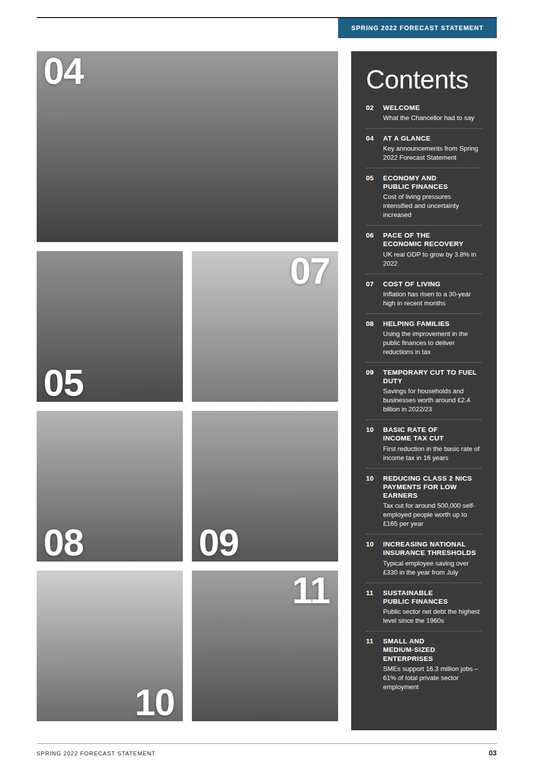Spring 2022 Forecast Statement
04
05
07
08
09
10
11
Contents
02 Welcome
What the Chancellor had to say
04 At a glance
Key announcements from Spring 2022 Forecast Statement
05 Economy and
public finances
Cost of living pressures intensified and uncertainty increased
06 Pace of the
economic recovery
UK real GDP to grow by 3.8% in 2022
07 Cost of living
Inflation has risen to a 30-year high in recent months
08 Helping families
Using the improvement in the public finances to deliver reductions in tax
09 Temporary cut to fuel duty
Savings for households and businesses worth around £2.4 billion in 2022/23
10 Basic rate of
income tax cut
First reduction in the basic rate of income tax in 16 years
10 Reducing Class 2 NICs
payments for low earners
Tax cut for around 500,000 self-employed people worth up to £165 per year
10 Increasing National
Insurance thresholds
Typical employee saving over £330 in the year from July
11 Sustainable
public finances
Public sector net debt the highest level since the 1960s
11 Small and
medium-sized enterprises
SMEs support 16.3 million jobs – 61% of total private sector employment
Spring 2022 Forecast Statement 03